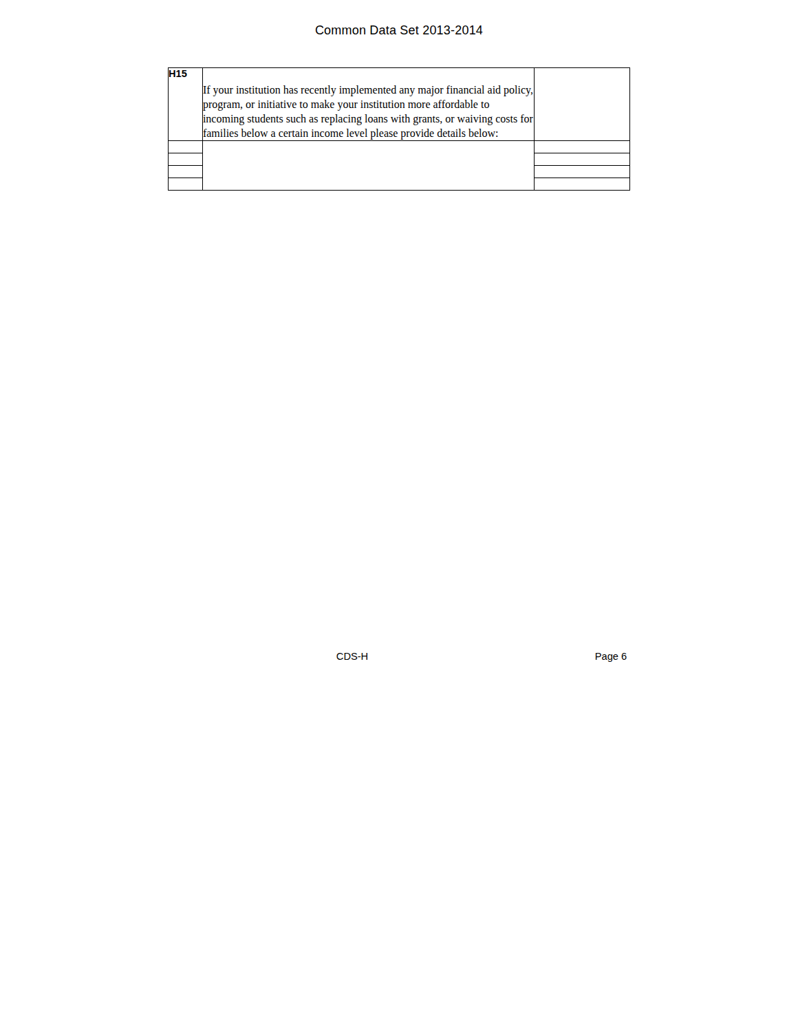Common Data Set 2013-2014
| H15 | If your institution has recently implemented any major financial aid policy, program, or initiative to make your institution more affordable to incoming students such as replacing loans with grants, or waiving costs for families below a certain income level please provide details below: | |
CDS-H Page 6